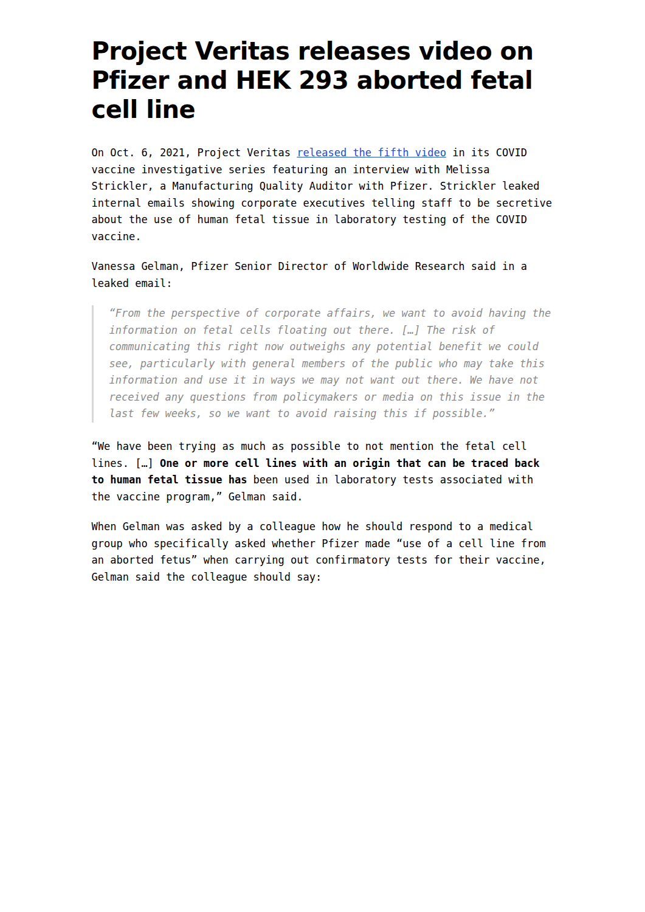Project Veritas releases video on Pfizer and HEK 293 aborted fetal cell line
On Oct. 6, 2021, Project Veritas released the fifth video in its COVID vaccine investigative series featuring an interview with Melissa Strickler, a Manufacturing Quality Auditor with Pfizer. Strickler leaked internal emails showing corporate executives telling staff to be secretive about the use of human fetal tissue in laboratory testing of the COVID vaccine.
Vanessa Gelman, Pfizer Senior Director of Worldwide Research said in a leaked email:
“From the perspective of corporate affairs, we want to avoid having the information on fetal cells floating out there. […] The risk of communicating this right now outweighs any potential benefit we could see, particularly with general members of the public who may take this information and use it in ways we may not want out there. We have not received any questions from policymakers or media on this issue in the last few weeks, so we want to avoid raising this if possible.”
“We have been trying as much as possible to not mention the fetal cell lines. […] One or more cell lines with an origin that can be traced back to human fetal tissue has been used in laboratory tests associated with the vaccine program,” Gelman said.
When Gelman was asked by a colleague how he should respond to a medical group who specifically asked whether Pfizer made “use of a cell line from an aborted fetus” when carrying out confirmatory tests for their vaccine, Gelman said the colleague should say: